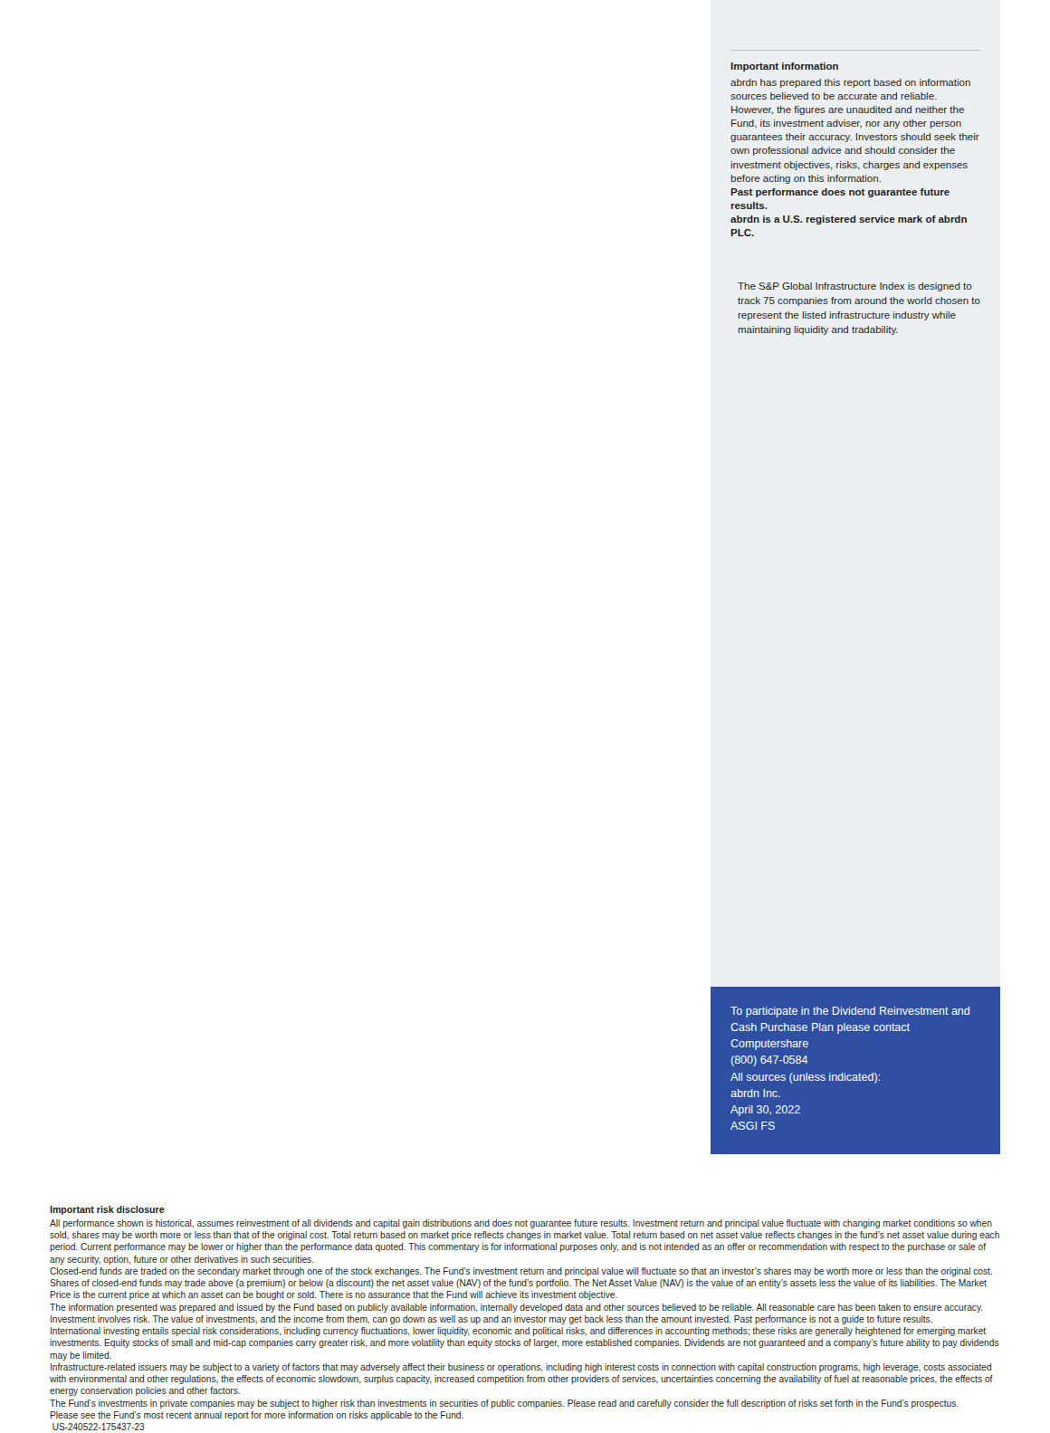Important information
abrdn has prepared this report based on information sources believed to be accurate and reliable. However, the figures are unaudited and neither the Fund, its investment adviser, nor any other person guarantees their accuracy. Investors should seek their own professional advice and should consider the investment objectives, risks, charges and expenses before acting on this information.
Past performance does not guarantee future results.
abrdn is a U.S. registered service mark of abrdn PLC.
The S&P Global Infrastructure Index is designed to track 75 companies from around the world chosen to represent the listed infrastructure industry while maintaining liquidity and tradability.
To participate in the Dividend Reinvestment and
Cash Purchase Plan please contact
Computershare
(800) 647-0584
All sources (unless indicated):
abrdn Inc.
April 30, 2022
ASGI FS
Important risk disclosure
All performance shown is historical, assumes reinvestment of all dividends and capital gain distributions and does not guarantee future results. Investment return and principal value fluctuate with changing market conditions so when sold, shares may be worth more or less than that of the original cost. Total return based on market price reflects changes in market value. Total return based on net asset value reflects changes in the fund’s net asset value during each period. Current performance may be lower or higher than the performance data quoted. This commentary is for informational purposes only, and is not intended as an offer or recommendation with respect to the purchase or sale of any security, option, future or other derivatives in such securities.
Closed-end funds are traded on the secondary market through one of the stock exchanges. The Fund’s investment return and principal value will fluctuate so that an investor’s shares may be worth more or less than the original cost. Shares of closed-end funds may trade above (a premium) or below (a discount) the net asset value (NAV) of the fund’s portfolio. The Net Asset Value (NAV) is the value of an entity’s assets less the value of its liabilities. The Market Price is the current price at which an asset can be bought or sold. There is no assurance that the Fund will achieve its investment objective.
The information presented was prepared and issued by the Fund based on publicly available information, internally developed data and other sources believed to be reliable. All reasonable care has been taken to ensure accuracy.
Investment involves risk. The value of investments, and the income from them, can go down as well as up and an investor may get back less than the amount invested. Past performance is not a guide to future results.
International investing entails special risk considerations, including currency fluctuations, lower liquidity, economic and political risks, and differences in accounting methods; these risks are generally heightened for emerging market investments. Equity stocks of small and mid-cap companies carry greater risk, and more volatility than equity stocks of larger, more established companies. Dividends are not guaranteed and a company’s future ability to pay dividends may be limited.
Infrastructure-related issuers may be subject to a variety of factors that may adversely affect their business or operations, including high interest costs in connection with capital construction programs, high leverage, costs associated with environmental and other regulations, the effects of economic slowdown, surplus capacity, increased competition from other providers of services, uncertainties concerning the availability of fuel at reasonable prices, the effects of energy conservation policies and other factors.
The Fund’s investments in private companies may be subject to higher risk than investments in securities of public companies. Please read and carefully consider the full description of risks set forth in the Fund’s prospectus.
Please see the Fund’s most recent annual report for more information on risks applicable to the Fund.
US-240522-175437-23